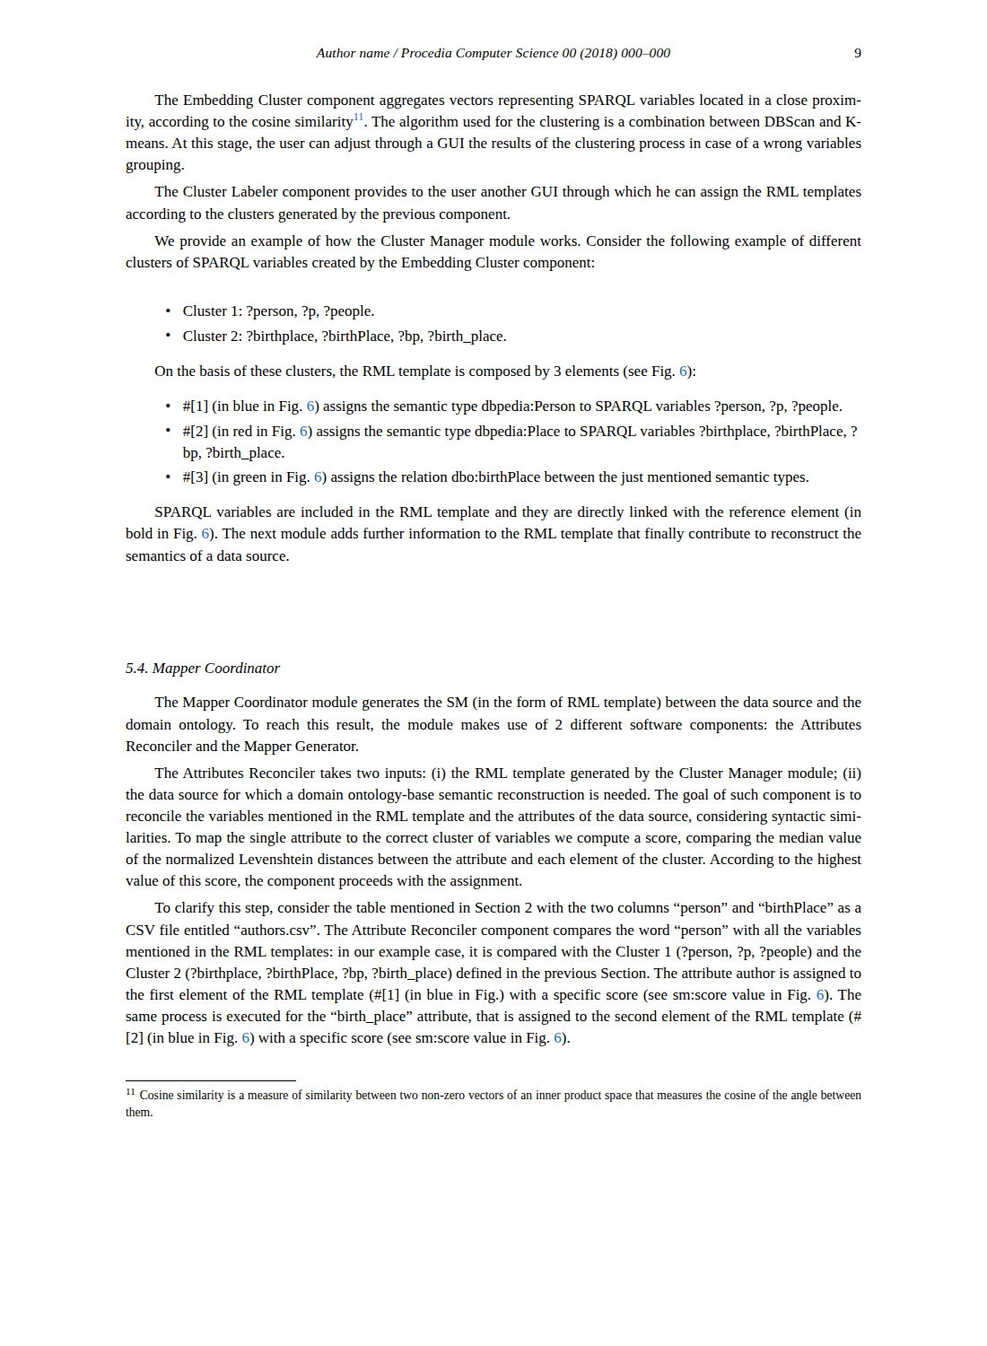Author name / Procedia Computer Science 00 (2018) 000–000 9
The Embedding Cluster component aggregates vectors representing SPARQL variables located in a close proximity, according to the cosine similarity11. The algorithm used for the clustering is a combination between DBScan and K-means. At this stage, the user can adjust through a GUI the results of the clustering process in case of a wrong variables grouping.
The Cluster Labeler component provides to the user another GUI through which he can assign the RML templates according to the clusters generated by the previous component.
We provide an example of how the Cluster Manager module works. Consider the following example of different clusters of SPARQL variables created by the Embedding Cluster component:
Cluster 1: ?person, ?p, ?people.
Cluster 2: ?birthplace, ?birthPlace, ?bp, ?birth_place.
On the basis of these clusters, the RML template is composed by 3 elements (see Fig. 6):
#[1] (in blue in Fig. 6) assigns the semantic type dbpedia:Person to SPARQL variables ?person, ?p, ?people.
#[2] (in red in Fig. 6) assigns the semantic type dbpedia:Place to SPARQL variables ?birthplace, ?birthPlace, ?bp, ?birth_place.
#[3] (in green in Fig. 6) assigns the relation dbo:birthPlace between the just mentioned semantic types.
SPARQL variables are included in the RML template and they are directly linked with the reference element (in bold in Fig. 6). The next module adds further information to the RML template that finally contribute to reconstruct the semantics of a data source.
5.4. Mapper Coordinator
The Mapper Coordinator module generates the SM (in the form of RML template) between the data source and the domain ontology. To reach this result, the module makes use of 2 different software components: the Attributes Reconciler and the Mapper Generator.
The Attributes Reconciler takes two inputs: (i) the RML template generated by the Cluster Manager module; (ii) the data source for which a domain ontology-base semantic reconstruction is needed. The goal of such component is to reconcile the variables mentioned in the RML template and the attributes of the data source, considering syntactic similarities. To map the single attribute to the correct cluster of variables we compute a score, comparing the median value of the normalized Levenshtein distances between the attribute and each element of the cluster. According to the highest value of this score, the component proceeds with the assignment.
To clarify this step, consider the table mentioned in Section 2 with the two columns “person” and “birthPlace” as a CSV file entitled “authors.csv”. The Attribute Reconciler component compares the word “person” with all the variables mentioned in the RML templates: in our example case, it is compared with the Cluster 1 (?person, ?p, ?people) and the Cluster 2 (?birthplace, ?birthPlace, ?bp, ?birth_place) defined in the previous Section. The attribute author is assigned to the first element of the RML template (#[1] (in blue in Fig.) with a specific score (see sm:score value in Fig. 6). The same process is executed for the “birth_place” attribute, that is assigned to the second element of the RML template (#[2] (in blue in Fig. 6) with a specific score (see sm:score value in Fig. 6).
11 Cosine similarity is a measure of similarity between two non-zero vectors of an inner product space that measures the cosine of the angle between them.